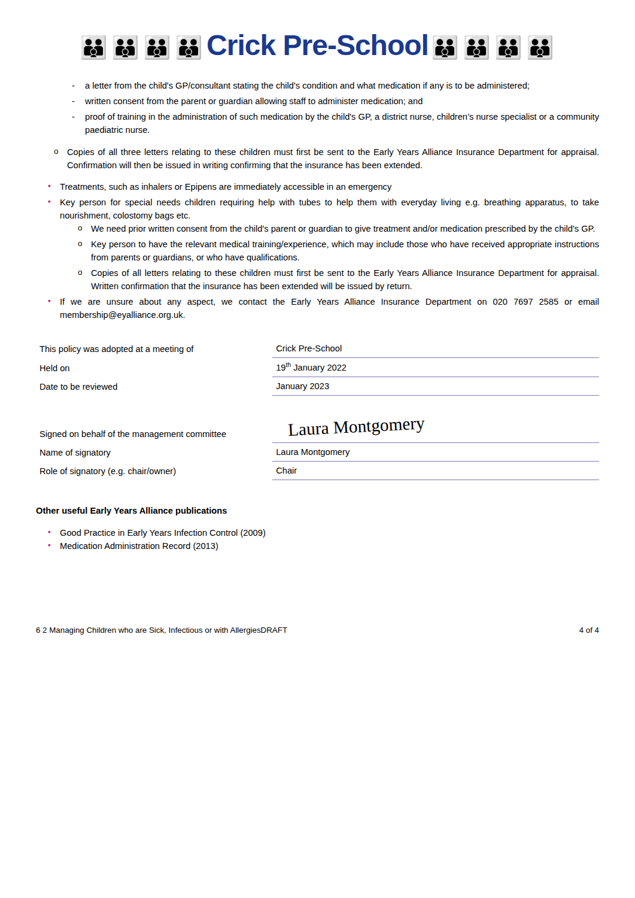👪 👪 👪 👪 Crick Pre-School 👪 👪 👪 👪
a letter from the child's GP/consultant stating the child's condition and what medication if any is to be administered;
written consent from the parent or guardian allowing staff to administer medication; and
proof of training in the administration of such medication by the child's GP, a district nurse, children’s nurse specialist or a community paediatric nurse.
Copies of all three letters relating to these children must first be sent to the Early Years Alliance Insurance Department for appraisal. Confirmation will then be issued in writing confirming that the insurance has been extended.
Treatments, such as inhalers or Epipens are immediately accessible in an emergency
Key person for special needs children requiring help with tubes to help them with everyday living e.g. breathing apparatus, to take nourishment, colostomy bags etc.
We need prior written consent from the child's parent or guardian to give treatment and/or medication prescribed by the child's GP.
Key person to have the relevant medical training/experience, which may include those who have received appropriate instructions from parents or guardians, or who have qualifications.
Copies of all letters relating to these children must first be sent to the Early Years Alliance Insurance Department for appraisal. Written confirmation that the insurance has been extended will be issued by return.
If we are unsure about any aspect, we contact the Early Years Alliance Insurance Department on 020 7697 2585 or email membership@eyalliance.org.uk.
| This policy was adopted at a meeting of | Crick Pre-School |
| Held on | 19 th January 2022 |
| Date to be reviewed | January 2023 |
| Signed on behalf of the management committee | Laura Montgomery |
| Name of signatory | Laura Montgomery |
| Role of signatory (e.g. chair/owner) | Chair |
Other useful Early Years Alliance publications
Good Practice in Early Years Infection Control (2009)
Medication Administration Record (2013)
6 2 Managing Children who are Sick, Infectious or with AllergiesDRAFT 4 of 4